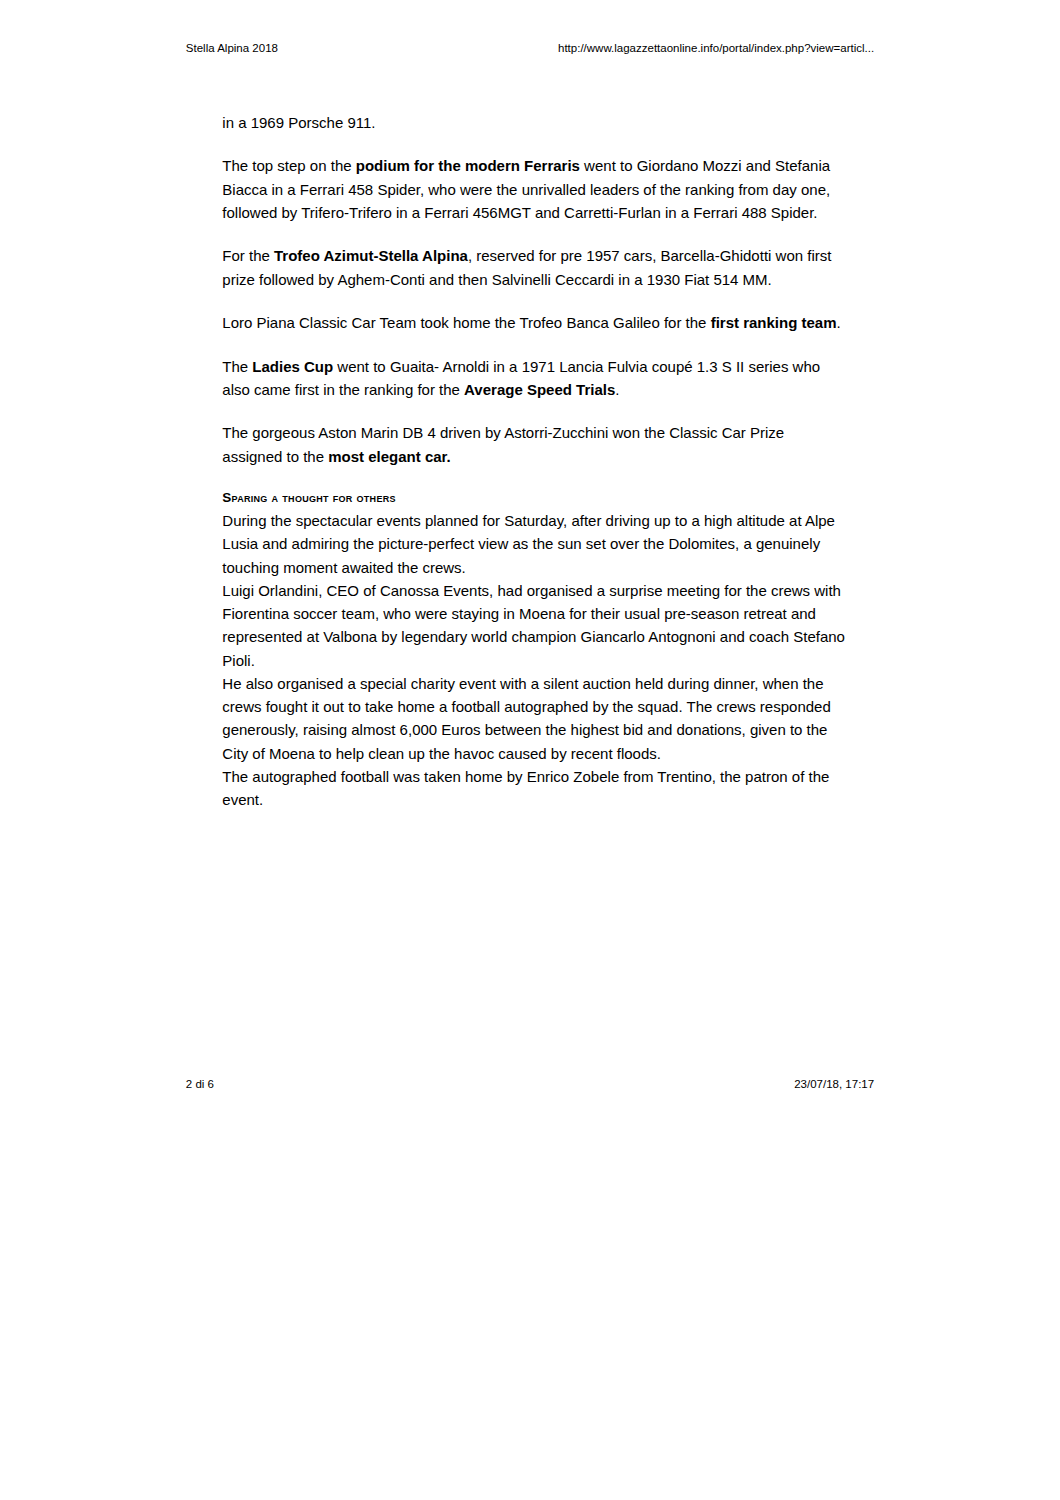Stella Alpina 2018
http://www.lagazzettaonline.info/portal/index.php?view=articl...
in a 1969 Porsche 911.
The top step on the podium for the modern Ferraris went to Giordano Mozzi and Stefania Biacca in a Ferrari 458 Spider, who were the unrivalled leaders of the ranking from day one, followed by Trifero-Trifero in a Ferrari 456MGT and Carretti-Furlan in a Ferrari 488 Spider.
For the Trofeo Azimut-Stella Alpina, reserved for pre 1957 cars, Barcella-Ghidotti won first prize followed by Aghem-Conti and then Salvinelli Ceccardi in a 1930 Fiat 514 MM.
Loro Piana Classic Car Team took home the Trofeo Banca Galileo for the first ranking team.
The Ladies Cup went to Guaita- Arnoldi in a 1971 Lancia Fulvia coupé 1.3 S II series who also came first in the ranking for the Average Speed Trials.
The gorgeous Aston Marin DB 4 driven by Astorri-Zucchini won the Classic Car Prize assigned to the most elegant car.
Sparing a thought for others
During the spectacular events planned for Saturday, after driving up to a high altitude at Alpe Lusia and admiring the picture-perfect view as the sun set over the Dolomites, a genuinely touching moment awaited the crews.
Luigi Orlandini, CEO of Canossa Events, had organised a surprise meeting for the crews with Fiorentina soccer team, who were staying in Moena for their usual pre-season retreat and represented at Valbona by legendary world champion Giancarlo Antognoni and coach Stefano Pioli.
He also organised a special charity event with a silent auction held during dinner, when the crews fought it out to take home a football autographed by the squad. The crews responded generously, raising almost 6,000 Euros between the highest bid and donations, given to the City of Moena to help clean up the havoc caused by recent floods.
The autographed football was taken home by Enrico Zobele from Trentino, the patron of the event.
2 di 6
23/07/18, 17:17